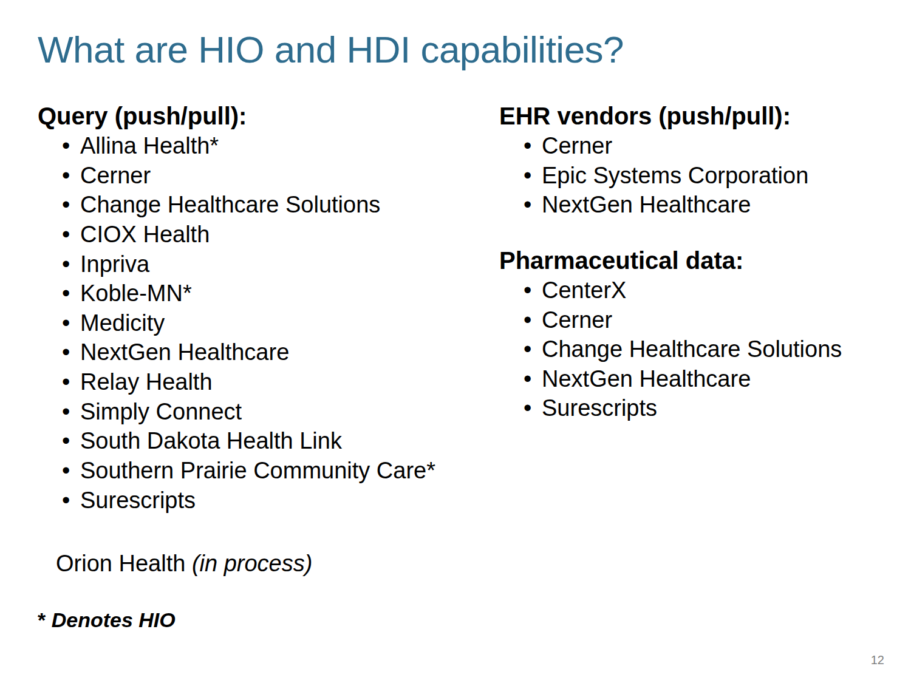What are HIO and HDI capabilities?
Query (push/pull):
Allina Health*
Cerner
Change Healthcare Solutions
CIOX Health
Inpriva
Koble-MN*
Medicity
NextGen Healthcare
Relay Health
Simply Connect
South Dakota Health Link
Southern Prairie Community Care*
Surescripts
Orion Health (in process)
* Denotes HIO
EHR vendors (push/pull):
Cerner
Epic Systems Corporation
NextGen Healthcare
Pharmaceutical data:
CenterX
Cerner
Change Healthcare Solutions
NextGen Healthcare
Surescripts
12